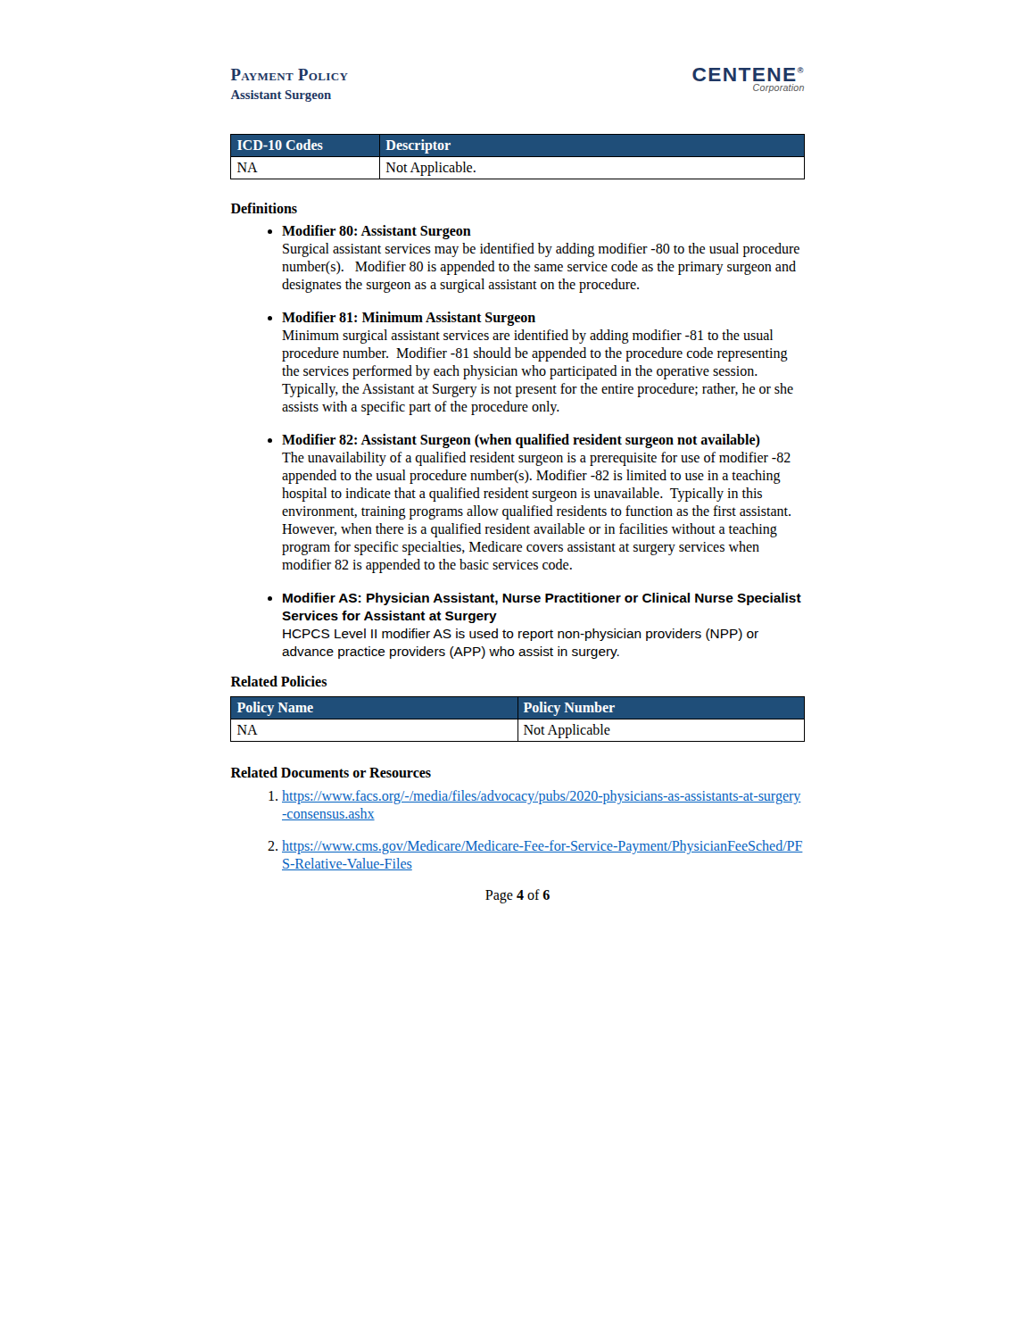Payment Policy
Assistant Surgeon
CENTENE®
Corporation
| ICD-10 Codes | Descriptor |
| --- | --- |
| NA | Not Applicable. |
Definitions
Modifier 80: Assistant Surgeon
Surgical assistant services may be identified by adding modifier -80 to the usual procedure number(s). Modifier 80 is appended to the same service code as the primary surgeon and designates the surgeon as a surgical assistant on the procedure.
Modifier 81: Minimum Assistant Surgeon
Minimum surgical assistant services are identified by adding modifier -81 to the usual procedure number. Modifier -81 should be appended to the procedure code representing the services performed by each physician who participated in the operative session. Typically, the Assistant at Surgery is not present for the entire procedure; rather, he or she assists with a specific part of the procedure only.
Modifier 82: Assistant Surgeon (when qualified resident surgeon not available)
The unavailability of a qualified resident surgeon is a prerequisite for use of modifier -82 appended to the usual procedure number(s). Modifier -82 is limited to use in a teaching hospital to indicate that a qualified resident surgeon is unavailable. Typically in this environment, training programs allow qualified residents to function as the first assistant. However, when there is a qualified resident available or in facilities without a teaching program for specific specialties, Medicare covers assistant at surgery services when modifier 82 is appended to the basic services code.
Modifier AS: Physician Assistant, Nurse Practitioner or Clinical Nurse Specialist Services for Assistant at Surgery
HCPCS Level II modifier AS is used to report non-physician providers (NPP) or advance practice providers (APP) who assist in surgery.
Related Policies
| Policy Name | Policy Number |
| --- | --- |
| NA | Not Applicable |
Related Documents or Resources
https://www.facs.org/-/media/files/advocacy/pubs/2020-physicians-as-assistants-at-surgery-consensus.ashx
https://www.cms.gov/Medicare/Medicare-Fee-for-Service-Payment/PhysicianFeeSched/PFS-Relative-Value-Files
Page 4 of 6